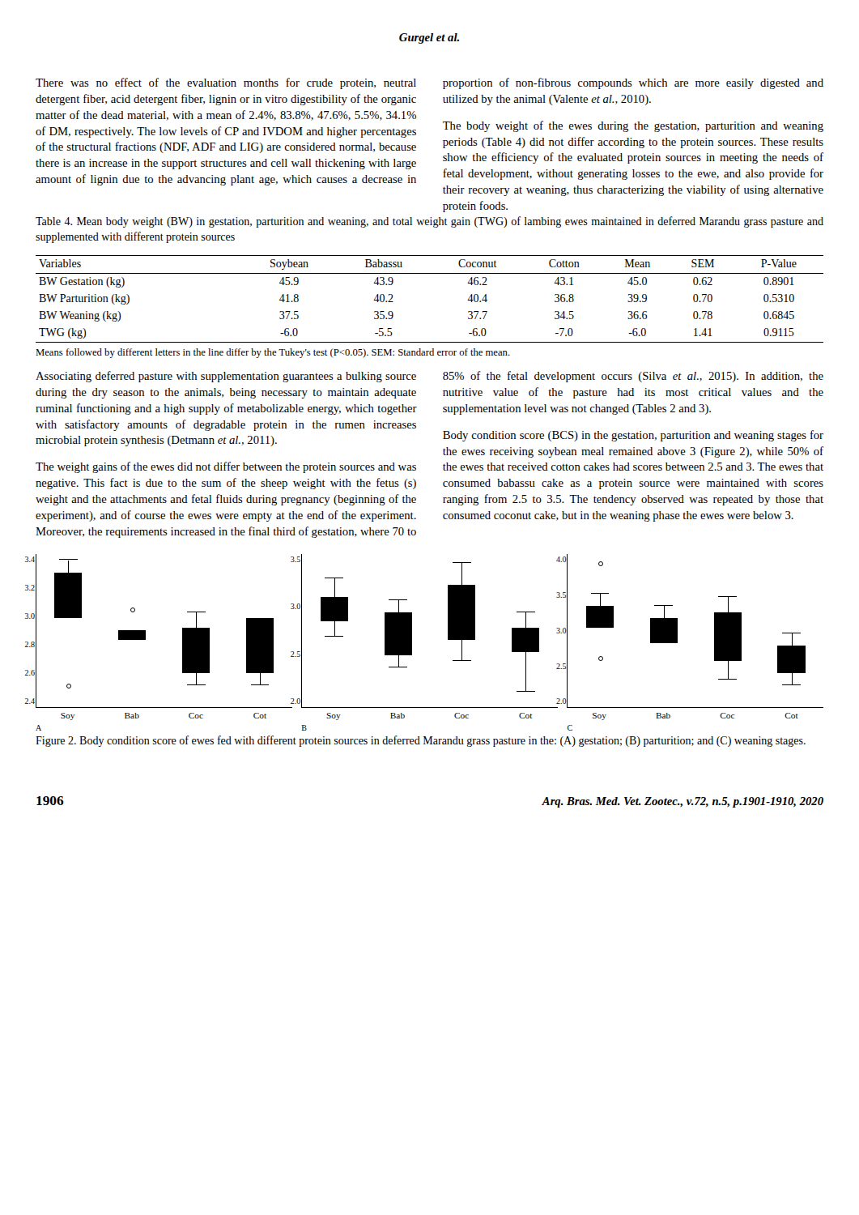Gurgel et al.
There was no effect of the evaluation months for crude protein, neutral detergent fiber, acid detergent fiber, lignin or in vitro digestibility of the organic matter of the dead material, with a mean of 2.4%, 83.8%, 47.6%, 5.5%, 34.1% of DM, respectively. The low levels of CP and IVDOM and higher percentages of the structural fractions (NDF, ADF and LIG) are considered normal, because there is an increase in the support structures and cell wall thickening with large amount of lignin due to the advancing plant age, which causes a decrease in proportion of non-fibrous compounds which are more easily digested and utilized by the animal (Valente et al., 2010).
The body weight of the ewes during the gestation, parturition and weaning periods (Table 4) did not differ according to the protein sources. These results show the efficiency of the evaluated protein sources in meeting the needs of fetal development, without generating losses to the ewe, and also provide for their recovery at weaning, thus characterizing the viability of using alternative protein foods.
Table 4. Mean body weight (BW) in gestation, parturition and weaning, and total weight gain (TWG) of lambing ewes maintained in deferred Marandu grass pasture and supplemented with different protein sources
| Variables | Soybean | Babassu | Coconut | Cotton | Mean | SEM | P-Value |
| --- | --- | --- | --- | --- | --- | --- | --- |
| BW Gestation (kg) | 45.9 | 43.9 | 46.2 | 43.1 | 45.0 | 0.62 | 0.8901 |
| BW Parturition (kg) | 41.8 | 40.2 | 40.4 | 36.8 | 39.9 | 0.70 | 0.5310 |
| BW Weaning (kg) | 37.5 | 35.9 | 37.7 | 34.5 | 36.6 | 0.78 | 0.6845 |
| TWG (kg) | -6.0 | -5.5 | -6.0 | -7.0 | -6.0 | 1.41 | 0.9115 |
Means followed by different letters in the line differ by the Tukey's test (P<0.05). SEM: Standard error of the mean.
Associating deferred pasture with supplementation guarantees a bulking source during the dry season to the animals, being necessary to maintain adequate ruminal functioning and a high supply of metabolizable energy, which together with satisfactory amounts of degradable protein in the rumen increases microbial protein synthesis (Detmann et al., 2011).
The weight gains of the ewes did not differ between the protein sources and was negative. This fact is due to the sum of the sheep weight with the fetus (s) weight and the attachments and fetal fluids during pregnancy (beginning of the experiment), and of course the ewes were empty at the end of the experiment. Moreover, the requirements increased in the final third of gestation, where 70 to 85% of the fetal development occurs (Silva et al., 2015). In addition, the nutritive value of the pasture had its most critical values and the supplementation level was not changed (Tables 2 and 3).
Body condition score (BCS) in the gestation, parturition and weaning stages for the ewes receiving soybean meal remained above 3 (Figure 2), while 50% of the ewes that received cotton cakes had scores between 2.5 and 3. The ewes that consumed babassu cake as a protein source were maintained with scores ranging from 2.5 to 3.5. The tendency observed was repeated by those that consumed coconut cake, but in the weaning phase the ewes were below 3.
3.43.23.02.82.62.4
Soy Bab Coc Cot
A
3.53.02.52.0
Soy Bab Coc Cot
B
4.03.53.02.52.0
Soy Bab Coc Cot
C
Figure 2. Body condition score of ewes fed with different protein sources in deferred Marandu grass pasture in the: (A) gestation; (B) parturition; and (C) weaning stages.
1906
Arq. Bras. Med. Vet. Zootec., v.72, n.5, p.1901-1910, 2020